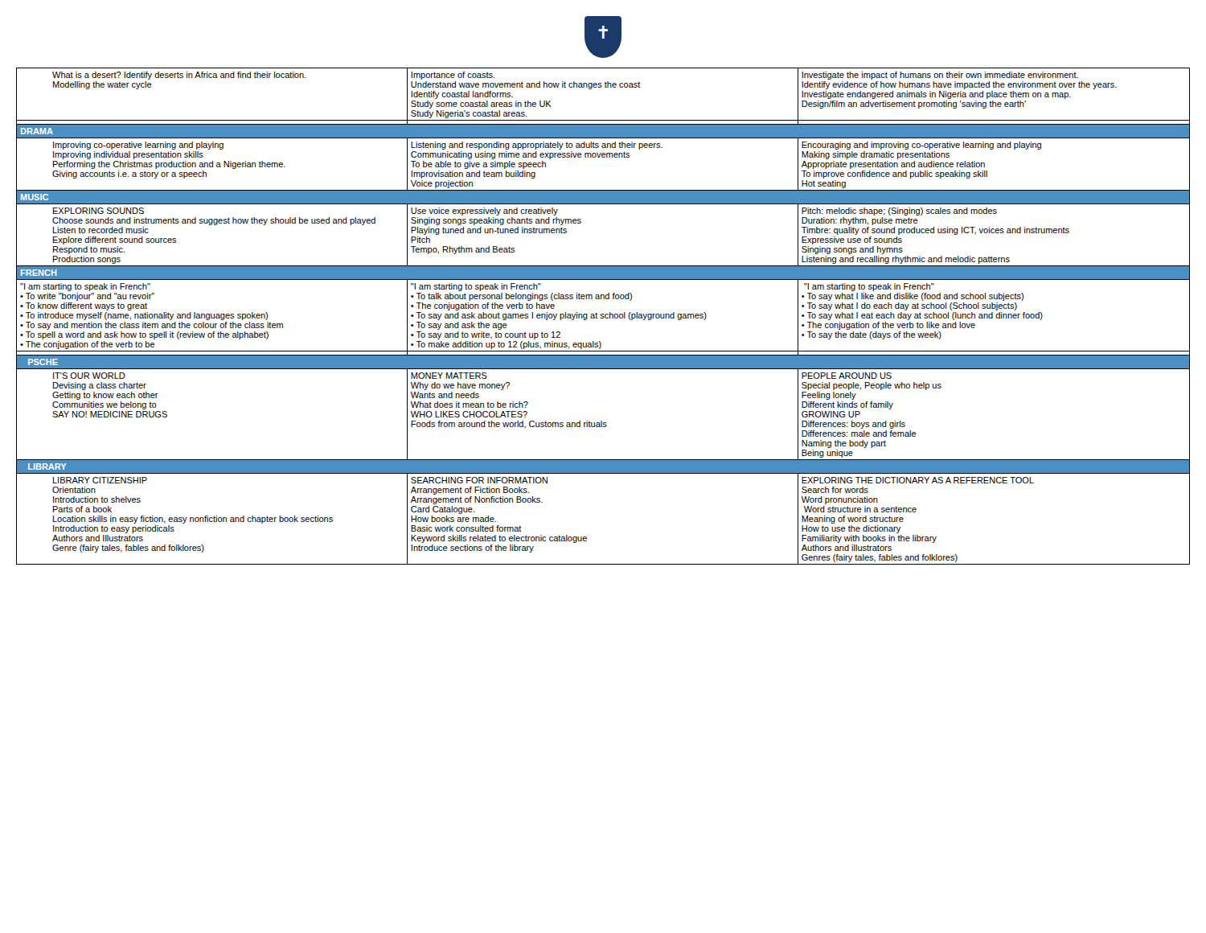| What is a desert? Identify deserts in Africa and find their location. Modelling the water cycle | Importance of coasts. Understand wave movement and how it changes the coast Identify coastal landforms. Study some coastal areas in the UK Study Nigeria's coastal areas. | Investigate the impact of humans on their own immediate environment. Identify evidence of how humans have impacted the environment over the years. Investigate endangered animals in Nigeria and place them on a map. Design/film an advertisement promoting 'saving the earth' |
| DRAMA |
| Improving co-operative learning and playing Improving individual presentation skills Performing the Christmas production and a Nigerian theme. Giving accounts i.e. a story or a speech | Listening and responding appropriately to adults and their peers. Communicating using mime and expressive movements To be able to give a simple speech Improvisation and team building Voice projection | Encouraging and improving co-operative learning and playing Making simple dramatic presentations Appropriate presentation and audience relation To improve confidence and public speaking skill Hot seating |
| MUSIC |
| EXPLORING SOUNDS Choose sounds and instruments and suggest how they should be used and played Listen to recorded music Explore different sound sources Respond to music. Production songs | Use voice expressively and creatively Singing songs speaking chants and rhymes Playing tuned and un-tuned instruments Pitch Tempo, Rhythm and Beats | Pitch: melodic shape; (Singing) scales and modes Duration: rhythm, pulse metre Timbre: quality of sound produced using ICT, voices and instruments Expressive use of sounds Singing songs and hymns Listening and recalling rhythmic and melodic patterns |
| FRENCH |
| "I am starting to speak in French" • To write "bonjour" and "au revoir" • To know different ways to great • To introduce myself (name, nationality and languages spoken) • To say and mention the class item and the colour of the class item • To spell a word and ask how to spell it (review of the alphabet) • The conjugation of the verb to be | "I am starting to speak in French" • To talk about personal belongings (class item and food) • The conjugation of the verb to have • To say and ask about games I enjoy playing at school (playground games) • To say and ask the age • To say and to write, to count up to 12 • To make addition up to 12 (plus, minus, equals) | "I am starting to speak in French" • To say what I like and dislike (food and school subjects) • To say what I do each day at school (School subjects) • To say what I eat each day at school (lunch and dinner food) • The conjugation of the verb to like and love • To say the date (days of the week) |
| PSCHE |
| IT'S OUR WORLD Devising a class charter Getting to know each other Communities we belong to SAY NO! MEDICINE DRUGS | MONEY MATTERS Why do we have money? Wants and needs What does it mean to be rich? WHO LIKES CHOCOLATES? Foods from around the world, Customs and rituals | PEOPLE AROUND US Special people, People who help us Feeling lonely Different kinds of family GROWING UP Differences: boys and girls Differences: male and female Naming the body part Being unique |
| LIBRARY |
| LIBRARY CITIZENSHIP Orientation Introduction to shelves Parts of a book Location skills in easy fiction, easy nonfiction and chapter book sections Introduction to easy periodicals Authors and Illustrators Genre (fairy tales, fables and folklores) | SEARCHING FOR INFORMATION Arrangement of Fiction Books. Arrangement of Nonfiction Books. Card Catalogue. How books are made. Basic work consulted format Keyword skills related to electronic catalogue Introduce sections of the library | EXPLORING THE DICTIONARY AS A REFERENCE TOOL Search for words Word pronunciation Word structure in a sentence Meaning of word structure How to use the dictionary Familiarity with books in the library Authors and illustrators Genres (fairy tales, fables and folklores) |